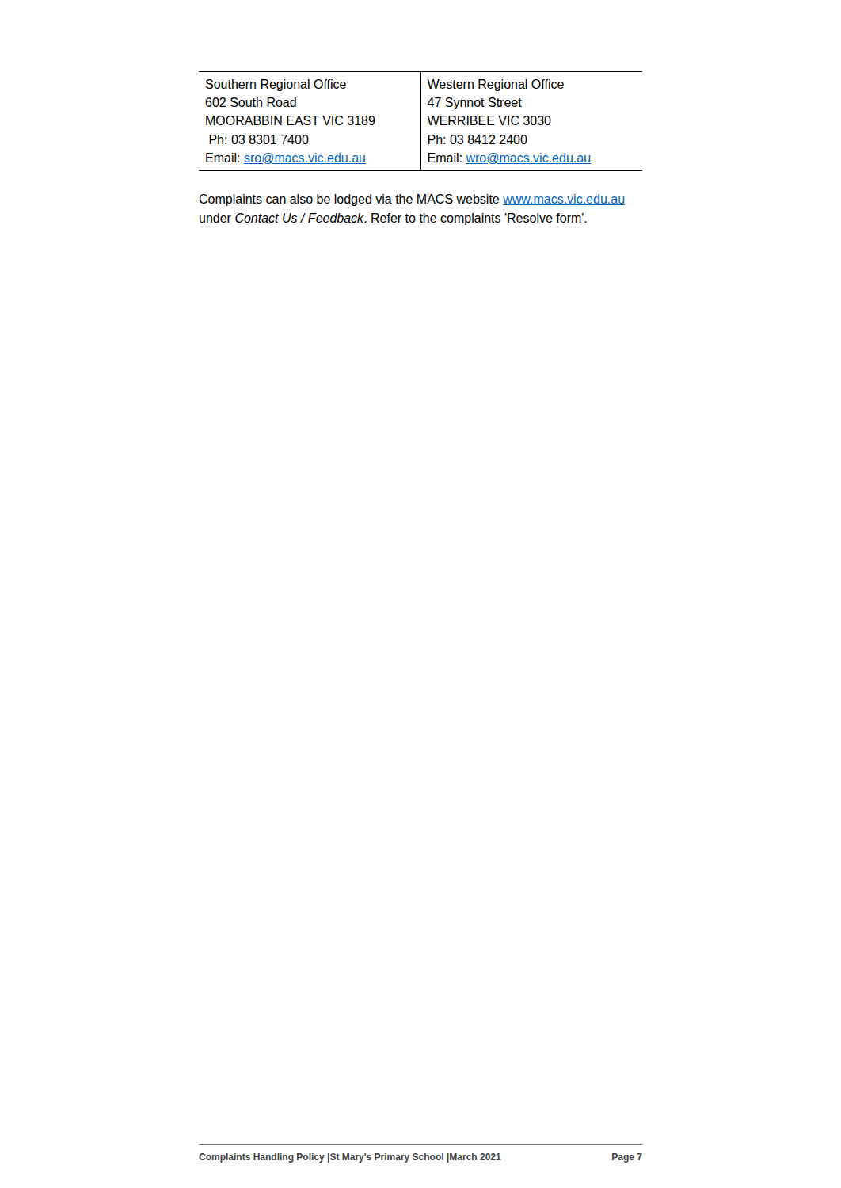| Southern Regional Office | Western Regional Office |
| 602 South Road | 47 Synnot Street |
| MOORABBIN EAST VIC 3189 | WERRIBEE VIC 3030 |
| Ph: 03 8301 7400 | Ph: 03 8412 2400 |
| Email: sro@macs.vic.edu.au | Email: wro@macs.vic.edu.au |
Complaints can also be lodged via the MACS website www.macs.vic.edu.au under Contact Us / Feedback. Refer to the complaints 'Resolve form'.
Complaints Handling Policy |St Mary's Primary School |March 2021
Page 7